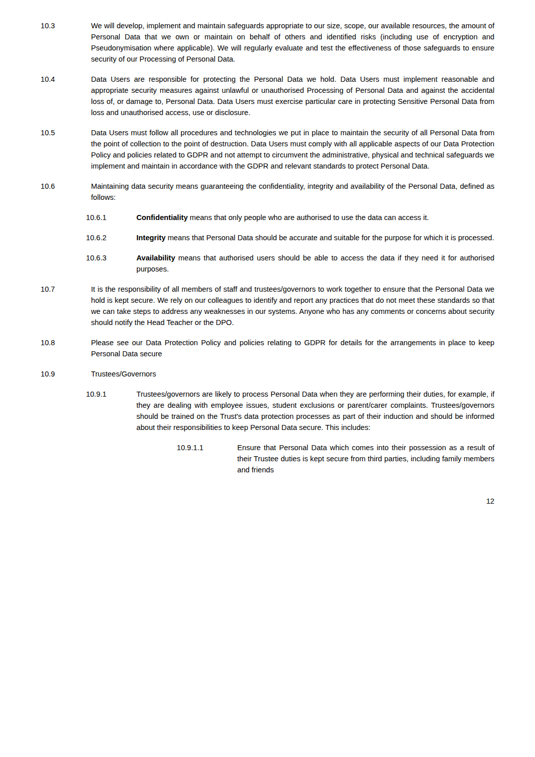10.3
We will develop, implement and maintain safeguards appropriate to our size, scope, our available resources, the amount of Personal Data that we own or maintain on behalf of others and identified risks (including use of encryption and Pseudonymisation where applicable). We will regularly evaluate and test the effectiveness of those safeguards to ensure security of our Processing of Personal Data.
10.4
Data Users are responsible for protecting the Personal Data we hold. Data Users must implement reasonable and appropriate security measures against unlawful or unauthorised Processing of Personal Data and against the accidental loss of, or damage to, Personal Data. Data Users must exercise particular care in protecting Sensitive Personal Data from loss and unauthorised access, use or disclosure.
10.5
Data Users must follow all procedures and technologies we put in place to maintain the security of all Personal Data from the point of collection to the point of destruction. Data Users must comply with all applicable aspects of our Data Protection Policy and policies related to GDPR and not attempt to circumvent the administrative, physical and technical safeguards we implement and maintain in accordance with the GDPR and relevant standards to protect Personal Data.
10.6
Maintaining data security means guaranteeing the confidentiality, integrity and availability of the Personal Data, defined as follows:
10.6.1
Confidentiality means that only people who are authorised to use the data can access it.
10.6.2
Integrity means that Personal Data should be accurate and suitable for the purpose for which it is processed.
10.6.3
Availability means that authorised users should be able to access the data if they need it for authorised purposes.
10.7
It is the responsibility of all members of staff and trustees/governors to work together to ensure that the Personal Data we hold is kept secure. We rely on our colleagues to identify and report any practices that do not meet these standards so that we can take steps to address any weaknesses in our systems. Anyone who has any comments or concerns about security should notify the Head Teacher or the DPO.
10.8
Please see our Data Protection Policy and policies relating to GDPR for details for the arrangements in place to keep Personal Data secure
10.9
Trustees/Governors
10.9.1
Trustees/governors are likely to process Personal Data when they are performing their duties, for example, if they are dealing with employee issues, student exclusions or parent/carer complaints. Trustees/governors should be trained on the Trust's data protection processes as part of their induction and should be informed about their responsibilities to keep Personal Data secure. This includes:
10.9.1.1
Ensure that Personal Data which comes into their possession as a result of their Trustee duties is kept secure from third parties, including family members and friends
12